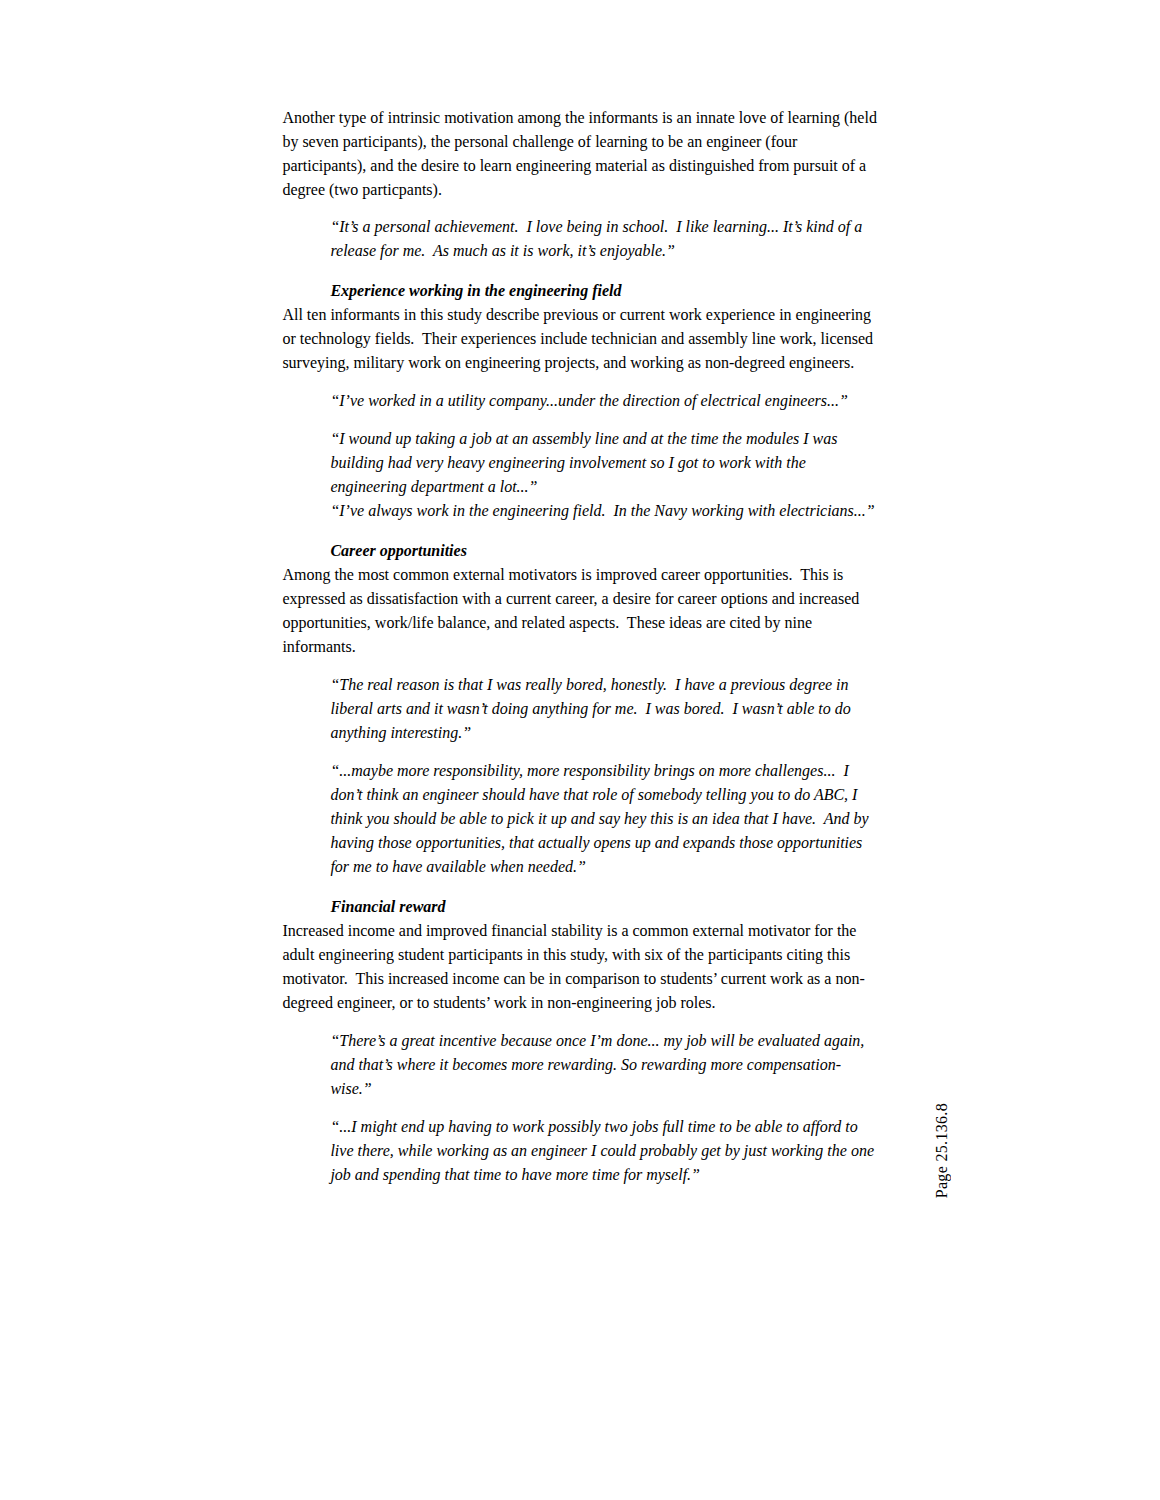Another type of intrinsic motivation among the informants is an innate love of learning (held by seven participants), the personal challenge of learning to be an engineer (four participants), and the desire to learn engineering material as distinguished from pursuit of a degree (two particpants).
“It’s a personal achievement. I love being in school. I like learning... It’s kind of a release for me. As much as it is work, it’s enjoyable.”
Experience working in the engineering field
All ten informants in this study describe previous or current work experience in engineering or technology fields. Their experiences include technician and assembly line work, licensed surveying, military work on engineering projects, and working as non-degreed engineers.
“I’ve worked in a utility company...under the direction of electrical engineers...”
“I wound up taking a job at an assembly line and at the time the modules I was building had very heavy engineering involvement so I got to work with the engineering department a lot...”
“I’ve always work in the engineering field. In the Navy working with electricians...”
Career opportunities
Among the most common external motivators is improved career opportunities. This is expressed as dissatisfaction with a current career, a desire for career options and increased opportunities, work/life balance, and related aspects. These ideas are cited by nine informants.
“The real reason is that I was really bored, honestly. I have a previous degree in liberal arts and it wasn’t doing anything for me. I was bored. I wasn’t able to do anything interesting.”
“...maybe more responsibility, more responsibility brings on more challenges... I don’t think an engineer should have that role of somebody telling you to do ABC, I think you should be able to pick it up and say hey this is an idea that I have. And by having those opportunities, that actually opens up and expands those opportunities for me to have available when needed.”
Financial reward
Increased income and improved financial stability is a common external motivator for the adult engineering student participants in this study, with six of the participants citing this motivator. This increased income can be in comparison to students’ current work as a non-degreed engineer, or to students’ work in non-engineering job roles.
“There’s a great incentive because once I’m done... my job will be evaluated again, and that’s where it becomes more rewarding. So rewarding more compensation-wise.”
“...I might end up having to work possibly two jobs full time to be able to afford to live there, while working as an engineer I could probably get by just working the one job and spending that time to have more time for myself.”
Page 25.136.8